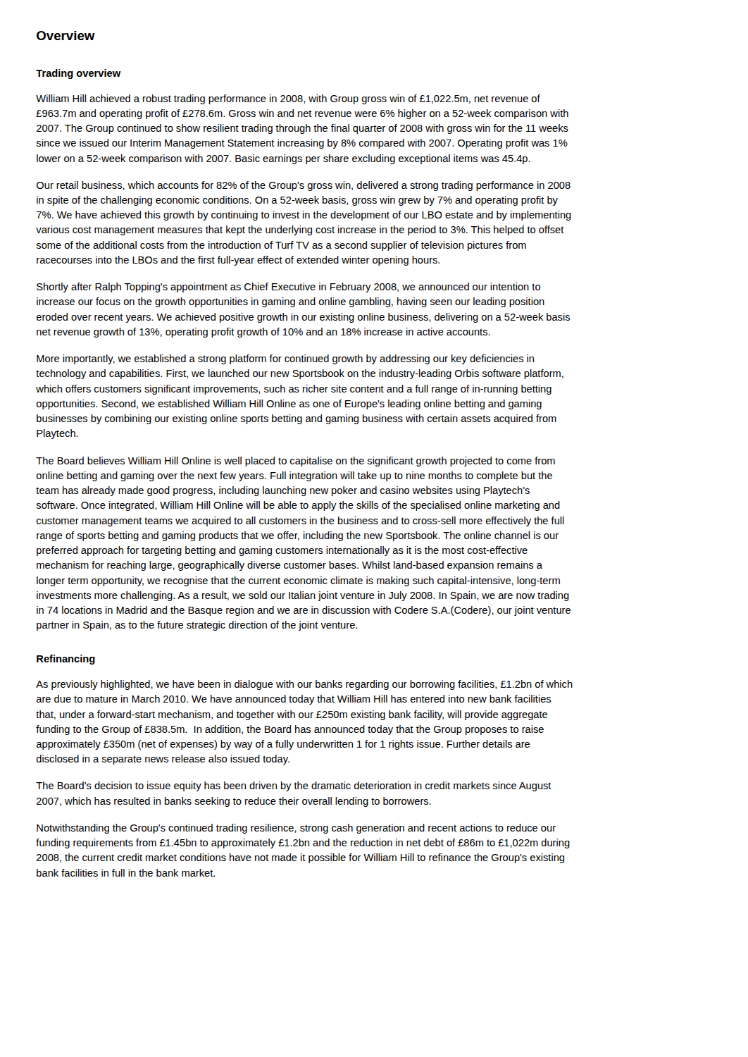Overview
Trading overview
William Hill achieved a robust trading performance in 2008, with Group gross win of £1,022.5m, net revenue of £963.7m and operating profit of £278.6m. Gross win and net revenue were 6% higher on a 52-week comparison with 2007. The Group continued to show resilient trading through the final quarter of 2008 with gross win for the 11 weeks since we issued our Interim Management Statement increasing by 8% compared with 2007. Operating profit was 1% lower on a 52-week comparison with 2007. Basic earnings per share excluding exceptional items was 45.4p.
Our retail business, which accounts for 82% of the Group's gross win, delivered a strong trading performance in 2008 in spite of the challenging economic conditions. On a 52-week basis, gross win grew by 7% and operating profit by 7%. We have achieved this growth by continuing to invest in the development of our LBO estate and by implementing various cost management measures that kept the underlying cost increase in the period to 3%. This helped to offset some of the additional costs from the introduction of Turf TV as a second supplier of television pictures from racecourses into the LBOs and the first full-year effect of extended winter opening hours.
Shortly after Ralph Topping's appointment as Chief Executive in February 2008, we announced our intention to increase our focus on the growth opportunities in gaming and online gambling, having seen our leading position eroded over recent years. We achieved positive growth in our existing online business, delivering on a 52-week basis net revenue growth of 13%, operating profit growth of 10% and an 18% increase in active accounts.
More importantly, we established a strong platform for continued growth by addressing our key deficiencies in technology and capabilities. First, we launched our new Sportsbook on the industry-leading Orbis software platform, which offers customers significant improvements, such as richer site content and a full range of in-running betting opportunities. Second, we established William Hill Online as one of Europe's leading online betting and gaming businesses by combining our existing online sports betting and gaming business with certain assets acquired from Playtech.
The Board believes William Hill Online is well placed to capitalise on the significant growth projected to come from online betting and gaming over the next few years. Full integration will take up to nine months to complete but the team has already made good progress, including launching new poker and casino websites using Playtech's software. Once integrated, William Hill Online will be able to apply the skills of the specialised online marketing and customer management teams we acquired to all customers in the business and to cross-sell more effectively the full range of sports betting and gaming products that we offer, including the new Sportsbook. The online channel is our preferred approach for targeting betting and gaming customers internationally as it is the most cost-effective mechanism for reaching large, geographically diverse customer bases. Whilst land-based expansion remains a longer term opportunity, we recognise that the current economic climate is making such capital-intensive, long-term investments more challenging. As a result, we sold our Italian joint venture in July 2008. In Spain, we are now trading in 74 locations in Madrid and the Basque region and we are in discussion with Codere S.A.(Codere), our joint venture partner in Spain, as to the future strategic direction of the joint venture.
Refinancing
As previously highlighted, we have been in dialogue with our banks regarding our borrowing facilities, £1.2bn of which are due to mature in March 2010. We have announced today that William Hill has entered into new bank facilities that, under a forward-start mechanism, and together with our £250m existing bank facility, will provide aggregate funding to the Group of £838.5m. In addition, the Board has announced today that the Group proposes to raise approximately £350m (net of expenses) by way of a fully underwritten 1 for 1 rights issue. Further details are disclosed in a separate news release also issued today.
The Board's decision to issue equity has been driven by the dramatic deterioration in credit markets since August 2007, which has resulted in banks seeking to reduce their overall lending to borrowers.
Notwithstanding the Group's continued trading resilience, strong cash generation and recent actions to reduce our funding requirements from £1.45bn to approximately £1.2bn and the reduction in net debt of £86m to £1,022m during 2008, the current credit market conditions have not made it possible for William Hill to refinance the Group's existing bank facilities in full in the bank market.